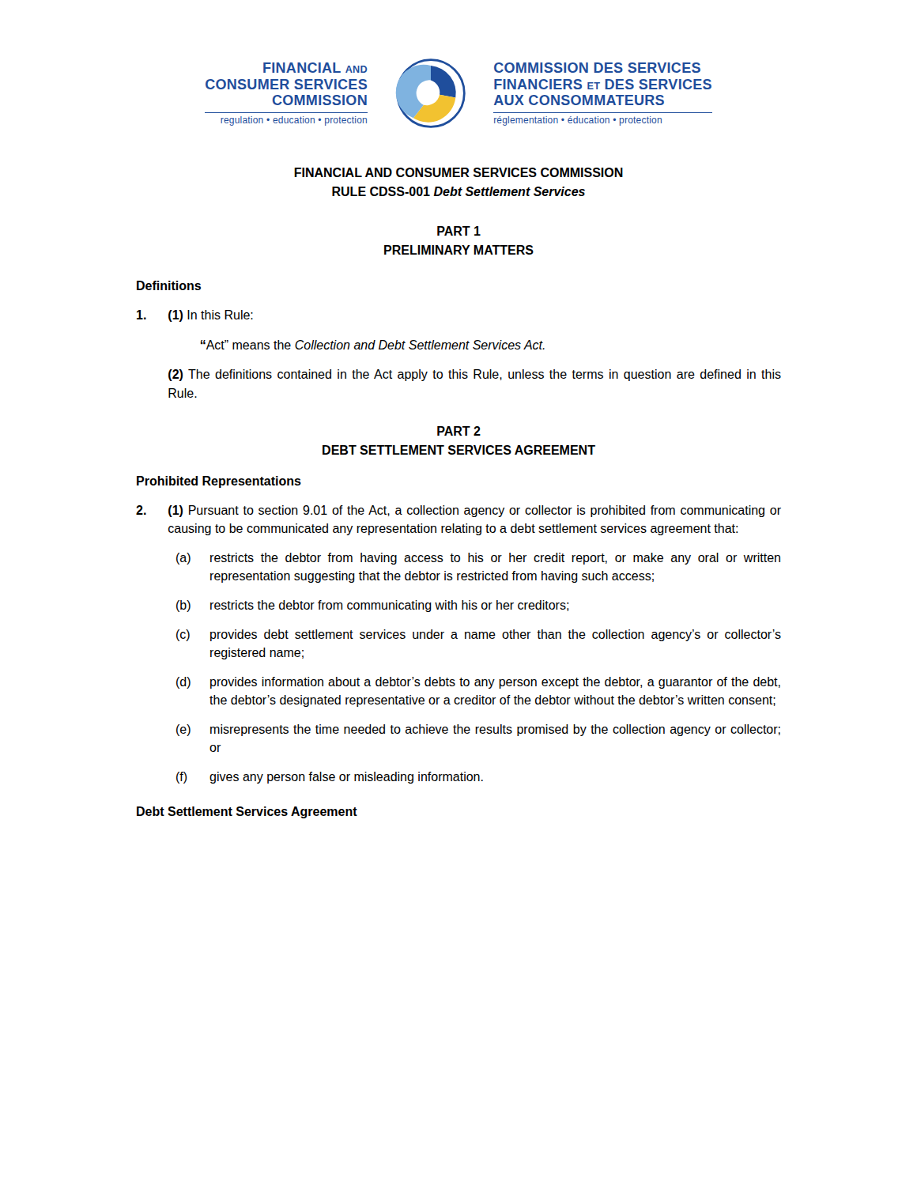FINANCIAL AND
CONSUMER SERVICES
COMMISSION
regulation • education • protection
COMMISSION DES SERVICES
FINANCIERS ET DES SERVICES
AUX CONSOMMATEURS
réglementation • éducation • protection
FINANCIAL AND CONSUMER SERVICES COMMISSION
RULE CDSS-001 Debt Settlement Services
PART 1
PRELIMINARY MATTERS
Definitions
1.
(1) In this Rule:
“Act” means the Collection and Debt Settlement Services Act.
(2) The definitions contained in the Act apply to this Rule, unless the terms in question are defined in this Rule.
PART 2
DEBT SETTLEMENT SERVICES AGREEMENT
Prohibited Representations
2.
(1) Pursuant to section 9.01 of the Act, a collection agency or collector is prohibited from communicating or causing to be communicated any representation relating to a debt settlement services agreement that:
(a) restricts the debtor from having access to his or her credit report, or make any oral or written representation suggesting that the debtor is restricted from having such access;
(b) restricts the debtor from communicating with his or her creditors;
(c) provides debt settlement services under a name other than the collection agency’s or collector’s registered name;
(d) provides information about a debtor’s debts to any person except the debtor, a guarantor of the debt, the debtor’s designated representative or a creditor of the debtor without the debtor’s written consent;
(e) misrepresents the time needed to achieve the results promised by the collection agency or collector; or
(f) gives any person false or misleading information.
Debt Settlement Services Agreement